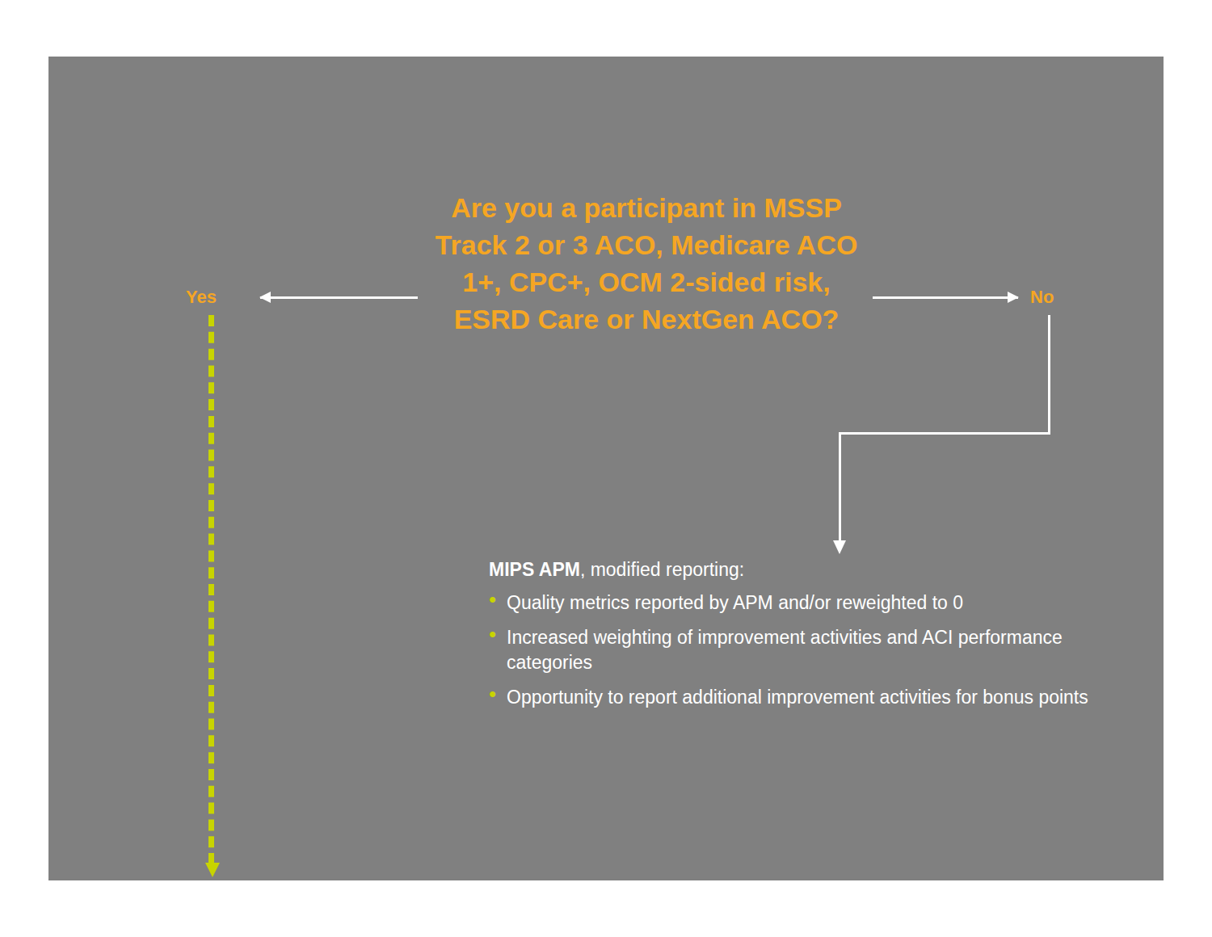Are you a participant in MSSP Track 2 or 3 ACO, Medicare ACO 1+, CPC+, OCM 2-sided risk, ESRD Care or NextGen ACO?
Yes
No
MIPS APM, modified reporting:
Quality metrics reported by APM and/or reweighted to 0
Increased weighting of improvement activities and ACI performance categories
Opportunity to report additional improvement activities for bonus points